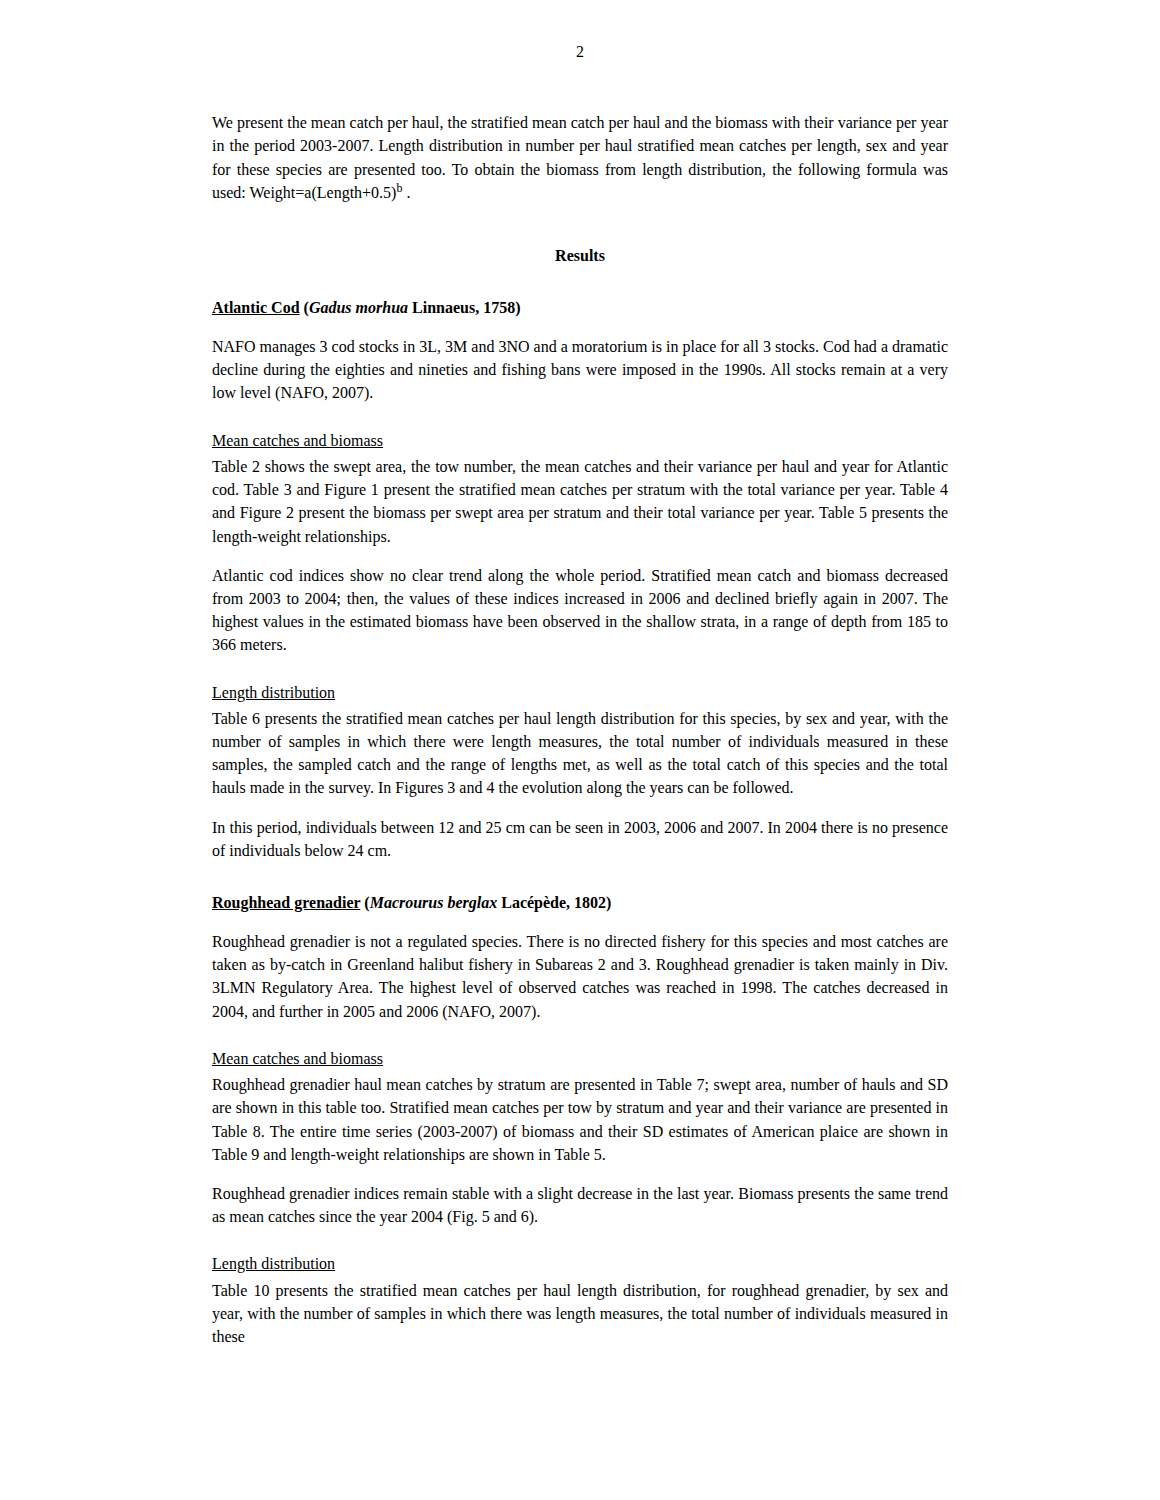2
We present the mean catch per haul, the stratified mean catch per haul and the biomass with their variance per year in the period 2003-2007. Length distribution in number per haul stratified mean catches per length, sex and year for these species are presented too. To obtain the biomass from length distribution, the following formula was used: Weight=a(Length+0.5)b .
Results
Atlantic Cod (Gadus morhua Linnaeus, 1758)
NAFO manages 3 cod stocks in 3L, 3M and 3NO and a moratorium is in place for all 3 stocks. Cod had a dramatic decline during the eighties and nineties and fishing bans were imposed in the 1990s. All stocks remain at a very low level (NAFO, 2007).
Mean catches and biomass
Table 2 shows the swept area, the tow number, the mean catches and their variance per haul and year for Atlantic cod. Table 3 and Figure 1 present the stratified mean catches per stratum with the total variance per year. Table 4 and Figure 2 present the biomass per swept area per stratum and their total variance per year. Table 5 presents the length-weight relationships.
Atlantic cod indices show no clear trend along the whole period. Stratified mean catch and biomass decreased from 2003 to 2004; then, the values of these indices increased in 2006 and declined briefly again in 2007. The highest values in the estimated biomass have been observed in the shallow strata, in a range of depth from 185 to 366 meters.
Length distribution
Table 6 presents the stratified mean catches per haul length distribution for this species, by sex and year, with the number of samples in which there were length measures, the total number of individuals measured in these samples, the sampled catch and the range of lengths met, as well as the total catch of this species and the total hauls made in the survey. In Figures 3 and 4 the evolution along the years can be followed.
In this period, individuals between 12 and 25 cm can be seen in 2003, 2006 and 2007. In 2004 there is no presence of individuals below 24 cm.
Roughhead grenadier (Macrourus berglax Lacépède, 1802)
Roughhead grenadier is not a regulated species. There is no directed fishery for this species and most catches are taken as by-catch in Greenland halibut fishery in Subareas 2 and 3. Roughhead grenadier is taken mainly in Div. 3LMN Regulatory Area. The highest level of observed catches was reached in 1998. The catches decreased in 2004, and further in 2005 and 2006 (NAFO, 2007).
Mean catches and biomass
Roughhead grenadier haul mean catches by stratum are presented in Table 7; swept area, number of hauls and SD are shown in this table too. Stratified mean catches per tow by stratum and year and their variance are presented in Table 8. The entire time series (2003-2007) of biomass and their SD estimates of American plaice are shown in Table 9 and length-weight relationships are shown in Table 5.
Roughhead grenadier indices remain stable with a slight decrease in the last year. Biomass presents the same trend as mean catches since the year 2004 (Fig. 5 and 6).
Length distribution
Table 10 presents the stratified mean catches per haul length distribution, for roughhead grenadier, by sex and year, with the number of samples in which there was length measures, the total number of individuals measured in these